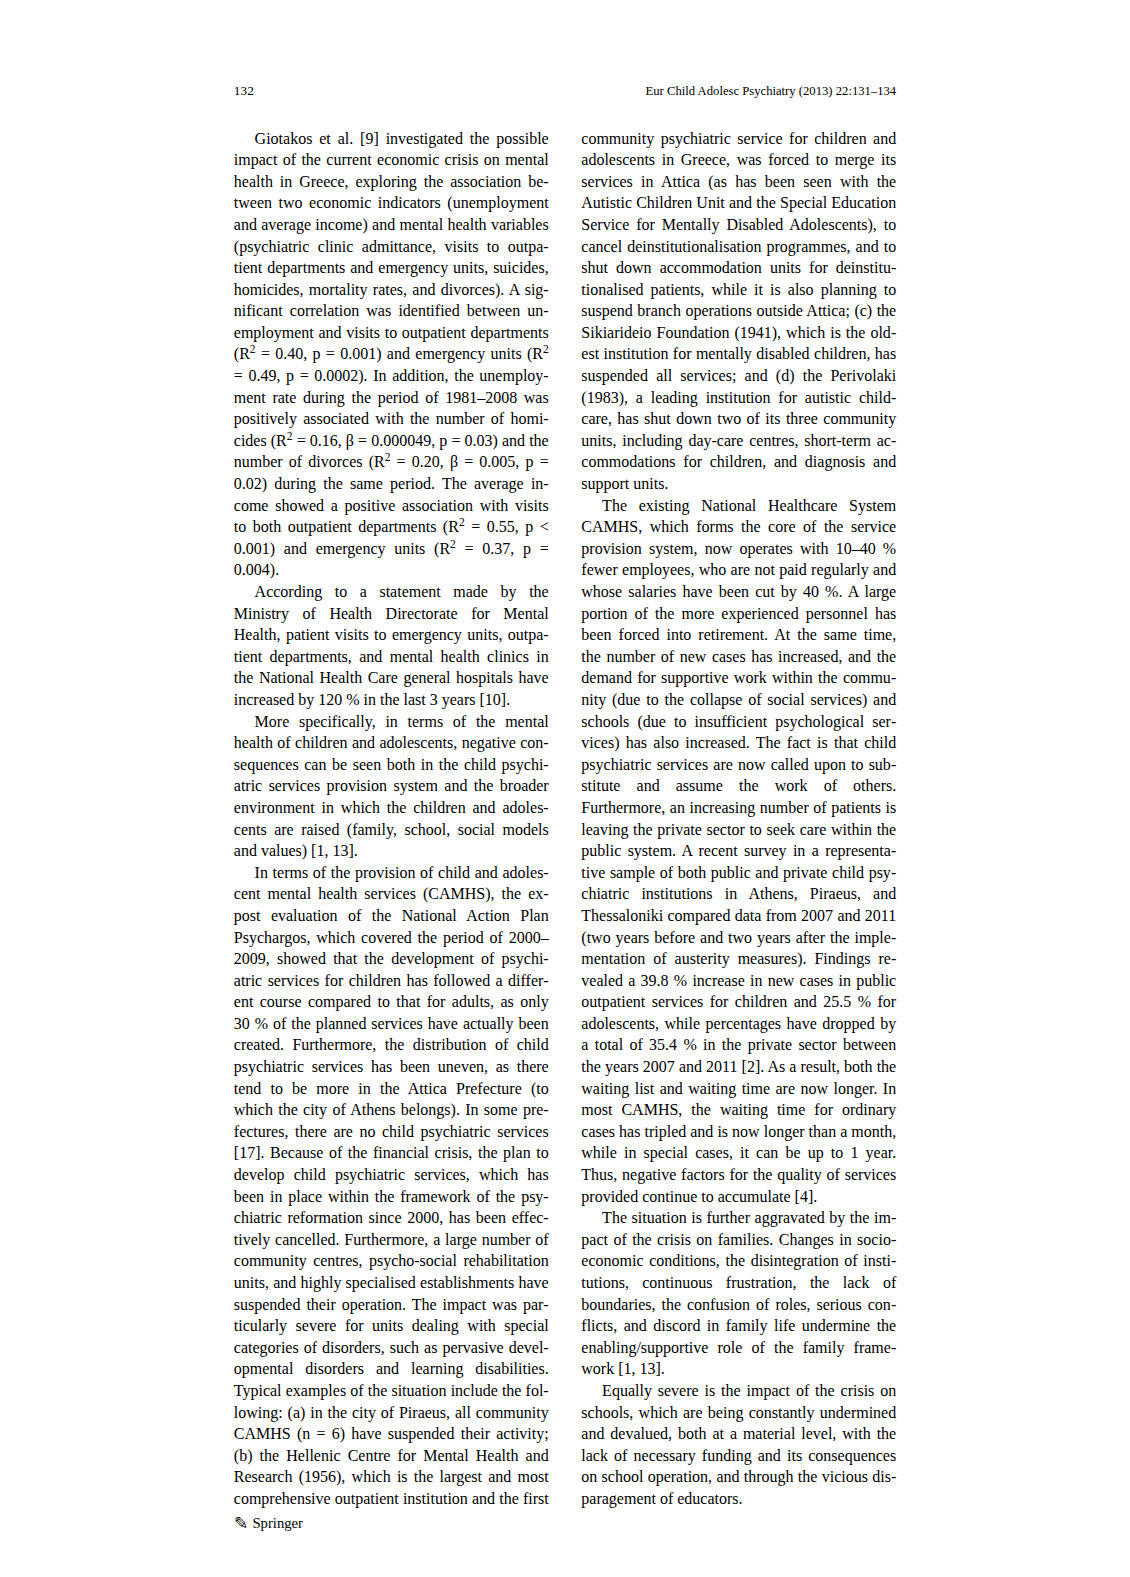132 Eur Child Adolesc Psychiatry (2013) 22:131–134
Giotakos et al. [9] investigated the possible impact of the current economic crisis on mental health in Greece, exploring the association between two economic indicators (unemployment and average income) and mental health variables (psychiatric clinic admittance, visits to outpatient departments and emergency units, suicides, homicides, mortality rates, and divorces). A significant correlation was identified between unemployment and visits to outpatient departments (R2 = 0.40, p = 0.001) and emergency units (R2 = 0.49, p = 0.0002). In addition, the unemployment rate during the period of 1981–2008 was positively associated with the number of homicides (R2 = 0.16, β = 0.000049, p = 0.03) and the number of divorces (R2 = 0.20, β = 0.005, p = 0.02) during the same period. The average income showed a positive association with visits to both outpatient departments (R2 = 0.55, p < 0.001) and emergency units (R2 = 0.37, p = 0.004).
According to a statement made by the Ministry of Health Directorate for Mental Health, patient visits to emergency units, outpatient departments, and mental health clinics in the National Health Care general hospitals have increased by 120 % in the last 3 years [10].
More specifically, in terms of the mental health of children and adolescents, negative consequences can be seen both in the child psychiatric services provision system and the broader environment in which the children and adolescents are raised (family, school, social models and values) [1, 13].
In terms of the provision of child and adolescent mental health services (CAMHS), the ex-post evaluation of the National Action Plan Psychargos, which covered the period of 2000–2009, showed that the development of psychiatric services for children has followed a different course compared to that for adults, as only 30 % of the planned services have actually been created. Furthermore, the distribution of child psychiatric services has been uneven, as there tend to be more in the Attica Prefecture (to which the city of Athens belongs). In some prefectures, there are no child psychiatric services [17]. Because of the financial crisis, the plan to develop child psychiatric services, which has been in place within the framework of the psychiatric reformation since 2000, has been effectively cancelled. Furthermore, a large number of community centres, psycho-social rehabilitation units, and highly specialised establishments have suspended their operation. The impact was particularly severe for units dealing with special categories of disorders, such as pervasive developmental disorders and learning disabilities. Typical examples of the situation include the following: (a) in the city of Piraeus, all community CAMHS (n = 6) have suspended their activity; (b) the Hellenic Centre for Mental Health and Research (1956), which is the largest and most comprehensive outpatient institution and the first community psychiatric service for children and adolescents in Greece, was forced to merge its services in Attica (as has been seen with the Autistic Children Unit and the Special Education Service for Mentally Disabled Adolescents), to cancel deinstitutionalisation programmes, and to shut down accommodation units for deinstitutionalised patients, while it is also planning to suspend branch operations outside Attica; (c) the Sikiarideio Foundation (1941), which is the oldest institution for mentally disabled children, has suspended all services; and (d) the Perivolaki (1983), a leading institution for autistic child-care, has shut down two of its three community units, including day-care centres, short-term accommodations for children, and diagnosis and support units.
The existing National Healthcare System CAMHS, which forms the core of the service provision system, now operates with 10–40 % fewer employees, who are not paid regularly and whose salaries have been cut by 40 %. A large portion of the more experienced personnel has been forced into retirement. At the same time, the number of new cases has increased, and the demand for supportive work within the community (due to the collapse of social services) and schools (due to insufficient psychological services) has also increased. The fact is that child psychiatric services are now called upon to substitute and assume the work of others. Furthermore, an increasing number of patients is leaving the private sector to seek care within the public system. A recent survey in a representative sample of both public and private child psychiatric institutions in Athens, Piraeus, and Thessaloniki compared data from 2007 and 2011 (two years before and two years after the implementation of austerity measures). Findings revealed a 39.8 % increase in new cases in public outpatient services for children and 25.5 % for adolescents, while percentages have dropped by a total of 35.4 % in the private sector between the years 2007 and 2011 [2]. As a result, both the waiting list and waiting time are now longer. In most CAMHS, the waiting time for ordinary cases has tripled and is now longer than a month, while in special cases, it can be up to 1 year. Thus, negative factors for the quality of services provided continue to accumulate [4].
The situation is further aggravated by the impact of the crisis on families. Changes in socio-economic conditions, the disintegration of institutions, continuous frustration, the lack of boundaries, the confusion of roles, serious conflicts, and discord in family life undermine the enabling/supportive role of the family framework [1, 13].
Equally severe is the impact of the crisis on schools, which are being constantly undermined and devalued, both at a material level, with the lack of necessary funding and its consequences on school operation, and through the vicious disparagement of educators.
✎ Springer